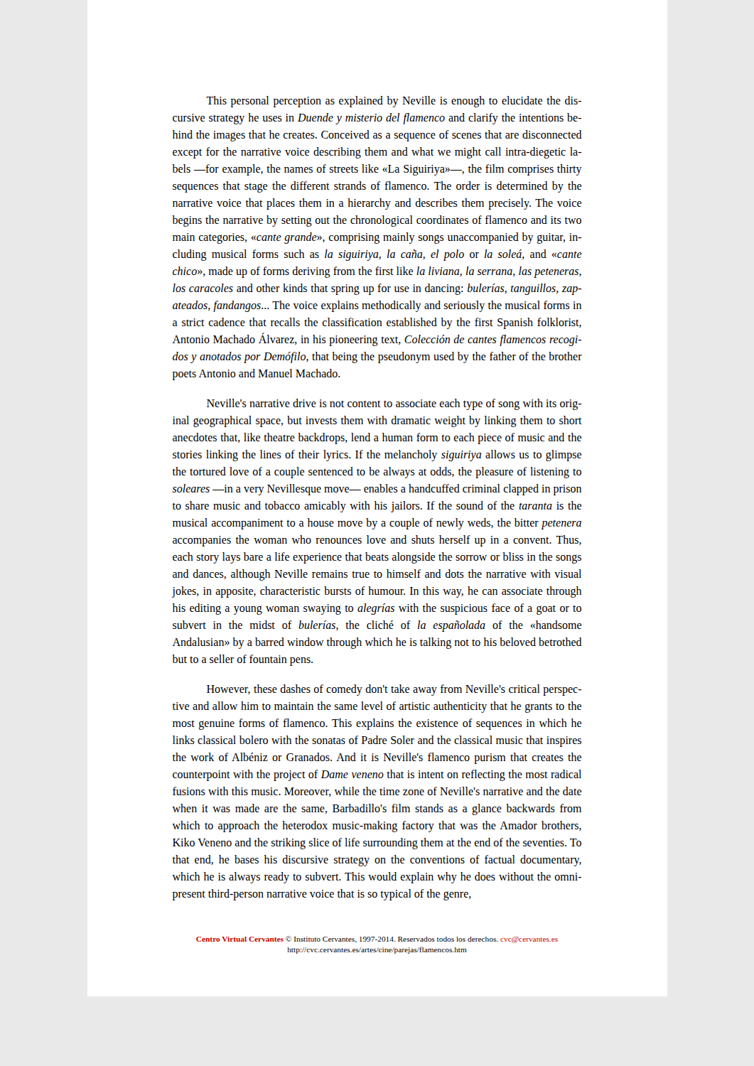This personal perception as explained by Neville is enough to elucidate the discursive strategy he uses in Duende y misterio del flamenco and clarify the intentions behind the images that he creates. Conceived as a sequence of scenes that are disconnected except for the narrative voice describing them and what we might call intra-diegetic labels —for example, the names of streets like «La Siguiriya»—, the film comprises thirty sequences that stage the different strands of flamenco. The order is determined by the narrative voice that places them in a hierarchy and describes them precisely. The voice begins the narrative by setting out the chronological coordinates of flamenco and its two main categories, «cante grande», comprising mainly songs unaccompanied by guitar, including musical forms such as la siguiriya, la caña, el polo or la soleá, and «cante chico», made up of forms deriving from the first like la liviana, la serrana, las peteneras, los caracoles and other kinds that spring up for use in dancing: bulerías, tanguillos, zapateados, fandangos... The voice explains methodically and seriously the musical forms in a strict cadence that recalls the classification established by the first Spanish folklorist, Antonio Machado Álvarez, in his pioneering text, Colección de cantes flamencos recogidos y anotados por Demófilo, that being the pseudonym used by the father of the brother poets Antonio and Manuel Machado.
Neville's narrative drive is not content to associate each type of song with its original geographical space, but invests them with dramatic weight by linking them to short anecdotes that, like theatre backdrops, lend a human form to each piece of music and the stories linking the lines of their lyrics. If the melancholy siguiriya allows us to glimpse the tortured love of a couple sentenced to be always at odds, the pleasure of listening to soleares —in a very Nevillesque move— enables a handcuffed criminal clapped in prison to share music and tobacco amicably with his jailors. If the sound of the taranta is the musical accompaniment to a house move by a couple of newly weds, the bitter petenera accompanies the woman who renounces love and shuts herself up in a convent. Thus, each story lays bare a life experience that beats alongside the sorrow or bliss in the songs and dances, although Neville remains true to himself and dots the narrative with visual jokes, in apposite, characteristic bursts of humour. In this way, he can associate through his editing a young woman swaying to alegrías with the suspicious face of a goat or to subvert in the midst of bulerías, the cliché of la españolada of the «handsome Andalusian» by a barred window through which he is talking not to his beloved betrothed but to a seller of fountain pens.
However, these dashes of comedy don't take away from Neville's critical perspective and allow him to maintain the same level of artistic authenticity that he grants to the most genuine forms of flamenco. This explains the existence of sequences in which he links classical bolero with the sonatas of Padre Soler and the classical music that inspires the work of Albéniz or Granados. And it is Neville's flamenco purism that creates the counterpoint with the project of Dame veneno that is intent on reflecting the most radical fusions with this music. Moreover, while the time zone of Neville's narrative and the date when it was made are the same, Barbadillo's film stands as a glance backwards from which to approach the heterodox music-making factory that was the Amador brothers, Kiko Veneno and the striking slice of life surrounding them at the end of the seventies. To that end, he bases his discursive strategy on the conventions of factual documentary, which he is always ready to subvert. This would explain why he does without the omnipresent third-person narrative voice that is so typical of the genre,
Centro Virtual Cervantes © Instituto Cervantes, 1997-2014. Reservados todos los derechos. cvc@cervantes.es
http://cvc.cervantes.es/artes/cine/parejas/flamencos.htm